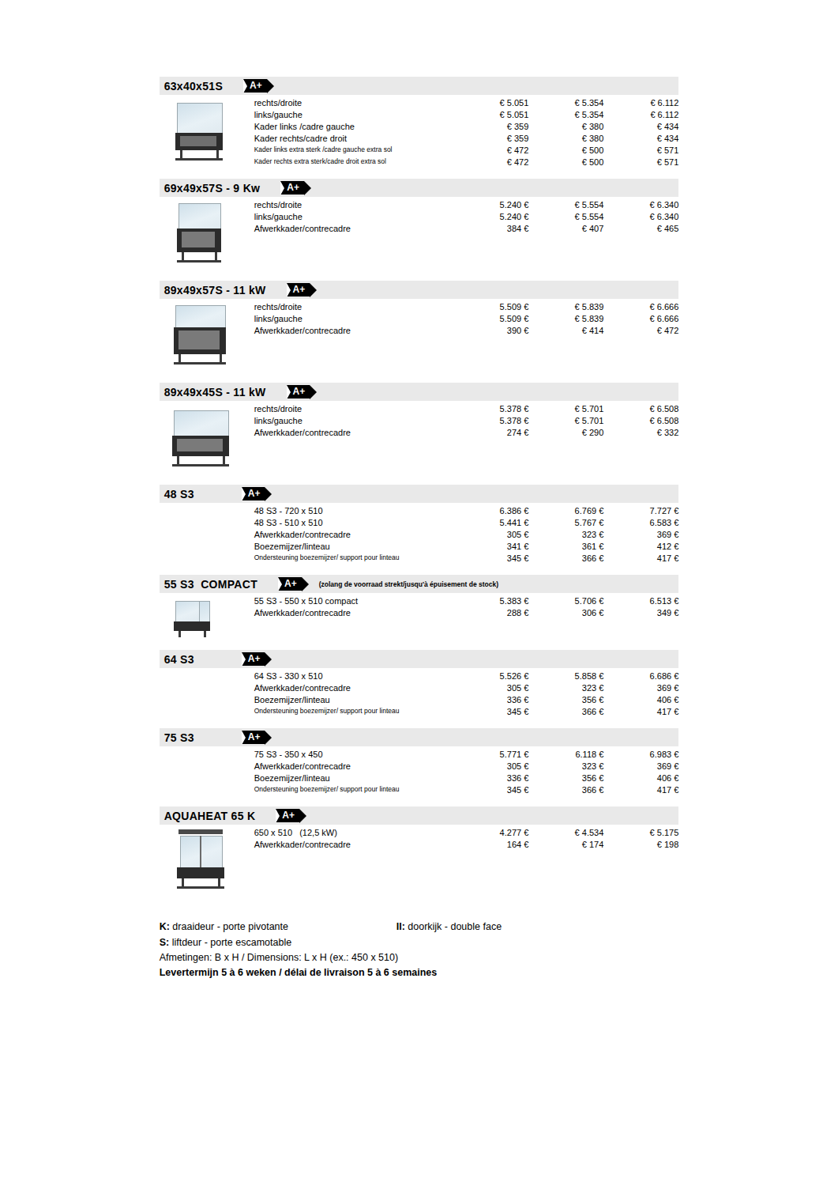63x40x51S A+
| rechts/droite | € 5.051 | € 5.354 | € 6.112 |
| links/gauche | € 5.051 | € 5.354 | € 6.112 |
| Kader links /cadre gauche | € 359 | € 380 | € 434 |
| Kader rechts/cadre droit | € 359 | € 380 | € 434 |
| Kader links extra sterk /cadre gauche extra sol | € 472 | € 500 | € 571 |
| Kader rechts extra sterk/cadre droit extra sol | € 472 | € 500 | € 571 |
69x49x57S - 9 Kw A+
| rechts/droite | 5.240 € | € 5.554 | € 6.340 |
| links/gauche | 5.240 € | € 5.554 | € 6.340 |
| Afwerkkader/contrecadre | 384 € | € 407 | € 465 |
89x49x57S - 11 kW A+
| rechts/droite | 5.509 € | € 5.839 | € 6.666 |
| links/gauche | 5.509 € | € 5.839 | € 6.666 |
| Afwerkkader/contrecadre | 390 € | € 414 | € 472 |
89x49x45S - 11 kW A+
| rechts/droite | 5.378 € | € 5.701 | € 6.508 |
| links/gauche | 5.378 € | € 5.701 | € 6.508 |
| Afwerkkader/contrecadre | 274 € | € 290 | € 332 |
48 S3 A+
| 48 S3 - 720 x 510 | 6.386 € | 6.769 € | 7.727 € |
| 48 S3 - 510 x 510 | 5.441 € | 5.767 € | 6.583 € |
| Afwerkkader/contrecadre | 305 € | 323 € | 369 € |
| Boezemijzer/linteau | 341 € | 361 € | 412 € |
| Ondersteuning boezemijzer/ support pour linteau | 345 € | 366 € | 417 € |
55 S3 COMPACT A+ (zolang de voorraad strekt/jusqu'à épuisement de stock)
| 55 S3 - 550 x 510 compact | 5.383 € | 5.706 € | 6.513 € |
| Afwerkkader/contrecadre | 288 € | 306 € | 349 € |
64 S3 A+
| 64 S3 - 330 x 510 | 5.526 € | 5.858 € | 6.686 € |
| Afwerkkader/contrecadre | 305 € | 323 € | 369 € |
| Boezemijzer/linteau | 336 € | 356 € | 406 € |
| Ondersteuning boezemijzer/ support pour linteau | 345 € | 366 € | 417 € |
75 S3 A+
| 75 S3 - 350 x 450 | 5.771 € | 6.118 € | 6.983 € |
| Afwerkkader/contrecadre | 305 € | 323 € | 369 € |
| Boezemijzer/linteau | 336 € | 356 € | 406 € |
| Ondersteuning boezemijzer/ support pour linteau | 345 € | 366 € | 417 € |
AQUAHEAT 65 K A+
| 650 x 510 (12,5 kW) | 4.277 € | € 4.534 | € 5.175 |
| Afwerkkader/contrecadre | 164 € | € 174 | € 198 |
K: draaideur - porte pivotante
II: doorkijk - double face
S: liftdeur - porte escamotable
Afmetingen: B x H / Dimensions: L x H (ex.: 450 x 510)
Levertermijn 5 à 6 weken / délai de livraison 5 à 6 semaines